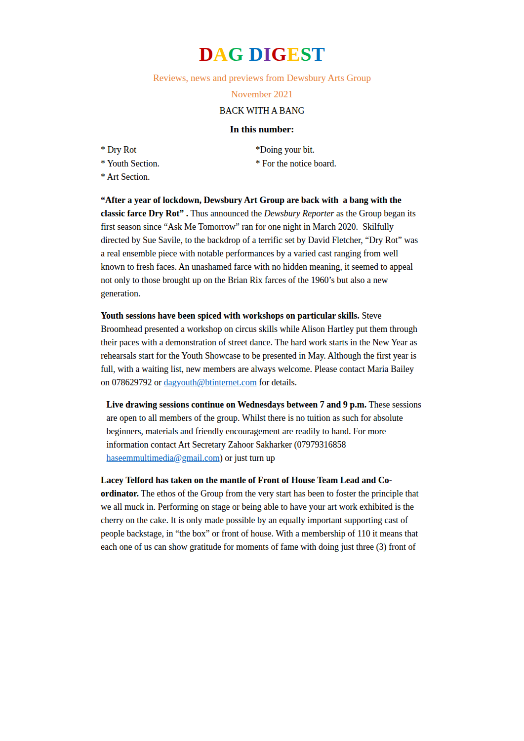DAG DIGEST
Reviews, news and previews from Dewsbury Arts Group
November 2021
BACK WITH A BANG
In this number:
| * Dry Rot | *Doing your bit. |
| * Youth Section. | * For the notice board. |
| * Art Section. | |
“After a year of lockdown, Dewsbury Art Group are back with a bang with the classic farce Dry Rot” . Thus announced the Dewsbury Reporter as the Group began its first season since “Ask Me Tomorrow” ran for one night in March 2020. Skilfully directed by Sue Savile, to the backdrop of a terrific set by David Fletcher, “Dry Rot” was a real ensemble piece with notable performances by a varied cast ranging from well known to fresh faces. An unashamed farce with no hidden meaning, it seemed to appeal not only to those brought up on the Brian Rix farces of the 1960’s but also a new generation.
Youth sessions have been spiced with workshops on particular skills. Steve Broomhead presented a workshop on circus skills while Alison Hartley put them through their paces with a demonstration of street dance. The hard work starts in the New Year as rehearsals start for the Youth Showcase to be presented in May. Although the first year is full, with a waiting list, new members are always welcome. Please contact Maria Bailey on 078629792 or dagyouth@btinternet.com for details.
Live drawing sessions continue on Wednesdays between 7 and 9 p.m. These sessions are open to all members of the group. Whilst there is no tuition as such for absolute beginners, materials and friendly encouragement are readily to hand. For more information contact Art Secretary Zahoor Sakharker (07979316858 haseemmultimedia@gmail.com) or just turn up
Lacey Telford has taken on the mantle of Front of House Team Lead and Co-ordinator. The ethos of the Group from the very start has been to foster the principle that we all muck in. Performing on stage or being able to have your art work exhibited is the cherry on the cake. It is only made possible by an equally important supporting cast of people backstage, in “the box” or front of house. With a membership of 110 it means that each one of us can show gratitude for moments of fame with doing just three (3) front of